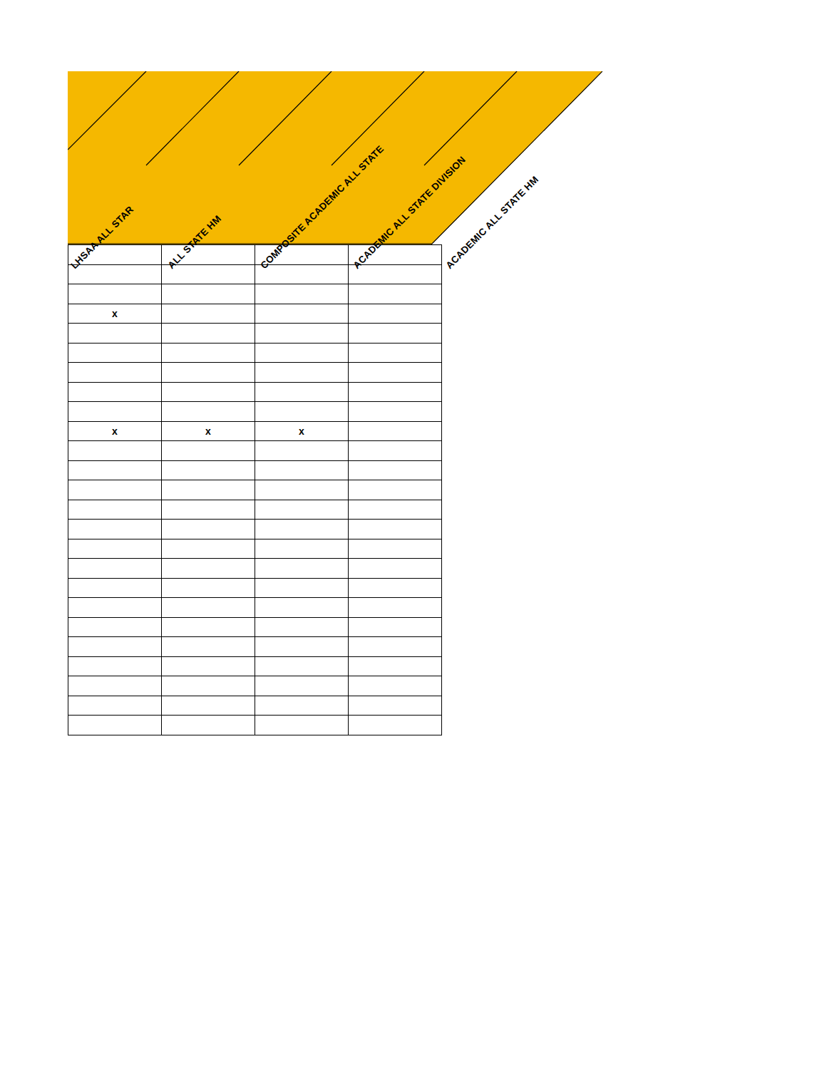LHSAA ALL STAR ALL STATE HM COMPOSITE ACADEMIC ALL STATE ACADEMIC ALL STATE DIVISION ACADEMIC ALL STATE HM
| x | | | |
| x | x | x | |